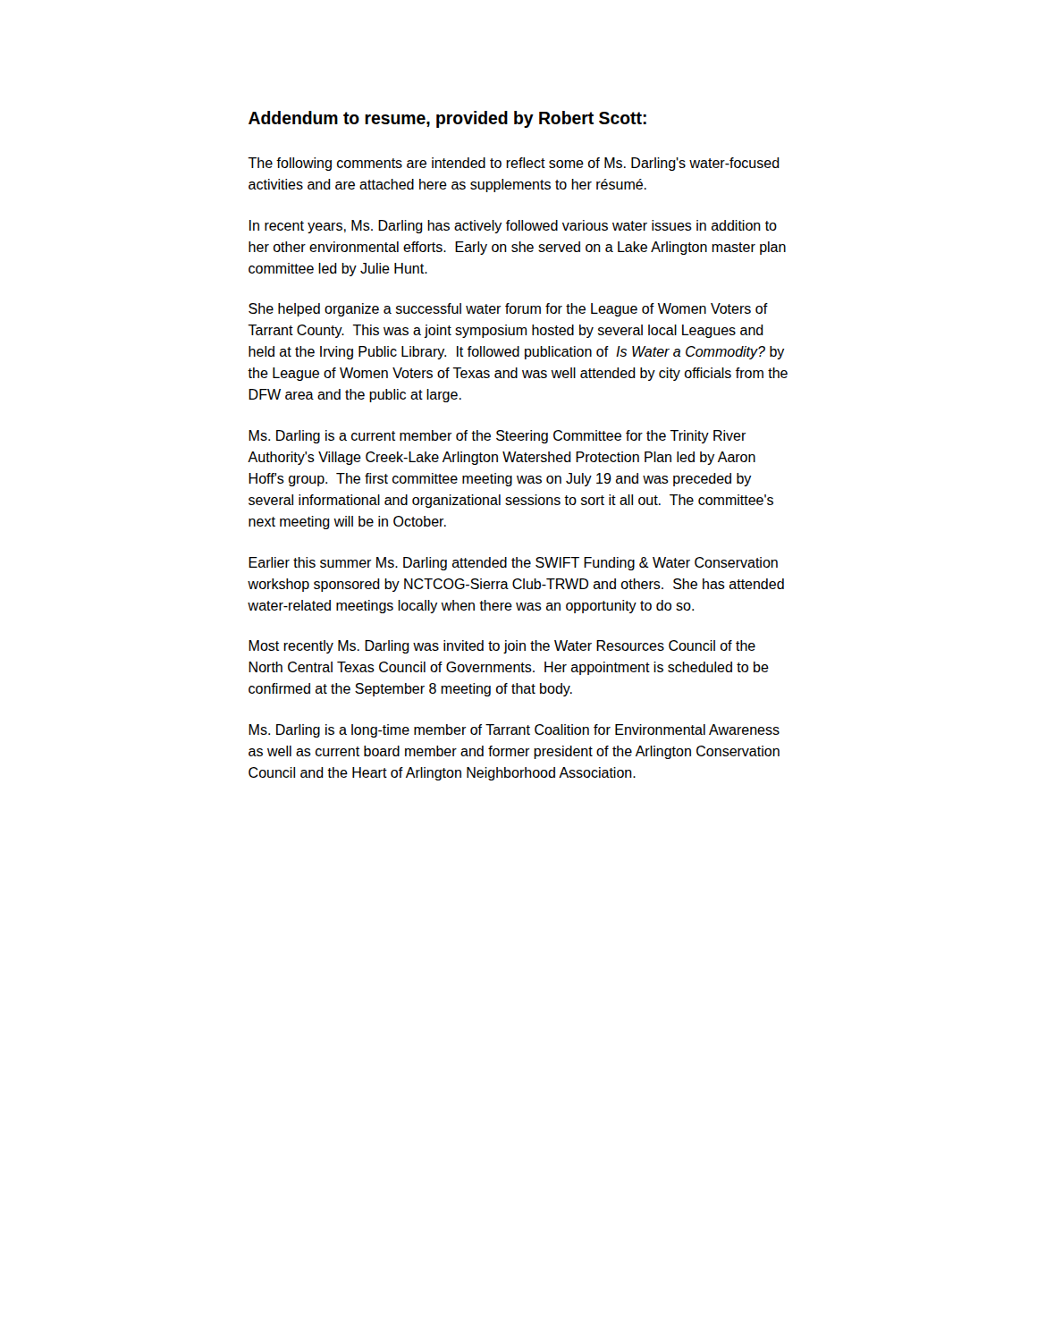Addendum to resume, provided by Robert Scott:
The following comments are intended to reflect some of Ms. Darling's water-focused activities and are attached here as supplements to her résumé.
In recent years, Ms. Darling has actively followed various water issues in addition to her other environmental efforts. Early on she served on a Lake Arlington master plan committee led by Julie Hunt.
She helped organize a successful water forum for the League of Women Voters of Tarrant County. This was a joint symposium hosted by several local Leagues and held at the Irving Public Library. It followed publication of Is Water a Commodity? by the League of Women Voters of Texas and was well attended by city officials from the DFW area and the public at large.
Ms. Darling is a current member of the Steering Committee for the Trinity River Authority's Village Creek-Lake Arlington Watershed Protection Plan led by Aaron Hoff's group. The first committee meeting was on July 19 and was preceded by several informational and organizational sessions to sort it all out. The committee's next meeting will be in October.
Earlier this summer Ms. Darling attended the SWIFT Funding & Water Conservation workshop sponsored by NCTCOG-Sierra Club-TRWD and others. She has attended water-related meetings locally when there was an opportunity to do so.
Most recently Ms. Darling was invited to join the Water Resources Council of the North Central Texas Council of Governments. Her appointment is scheduled to be confirmed at the September 8 meeting of that body.
Ms. Darling is a long-time member of Tarrant Coalition for Environmental Awareness as well as current board member and former president of the Arlington Conservation Council and the Heart of Arlington Neighborhood Association.